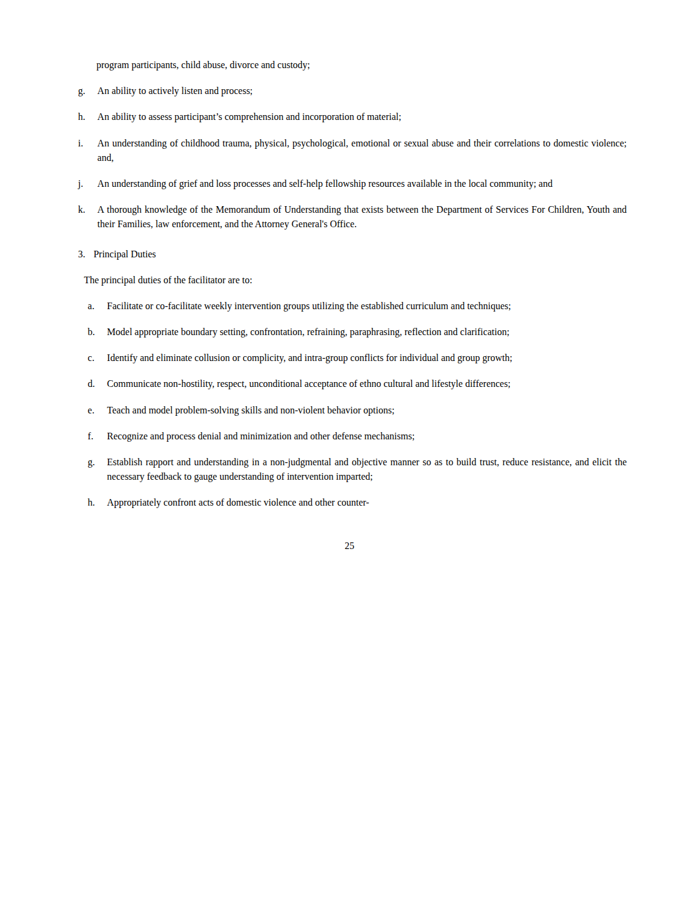program participants, child abuse, divorce and custody;
g. An ability to actively listen and process;
h. An ability to assess participant’s comprehension and incorporation of material;
i. An understanding of childhood trauma, physical, psychological, emotional or sexual abuse and their correlations to domestic violence; and,
j. An understanding of grief and loss processes and self-help fellowship resources available in the local community; and
k. A thorough knowledge of the Memorandum of Understanding that exists between the Department of Services For Children, Youth and their Families, law enforcement, and the Attorney General's Office.
3. Principal Duties
The principal duties of the facilitator are to:
a. Facilitate or co-facilitate weekly intervention groups utilizing the established curriculum and techniques;
b. Model appropriate boundary setting, confrontation, refraining, paraphrasing, reflection and clarification;
c. Identify and eliminate collusion or complicity, and intra-group conflicts for individual and group growth;
d. Communicate non-hostility, respect, unconditional acceptance of ethno cultural and lifestyle differences;
e. Teach and model problem-solving skills and non-violent behavior options;
f. Recognize and process denial and minimization and other defense mechanisms;
g. Establish rapport and understanding in a non-judgmental and objective manner so as to build trust, reduce resistance, and elicit the necessary feedback to gauge understanding of intervention imparted;
h. Appropriately confront acts of domestic violence and other counter-
25